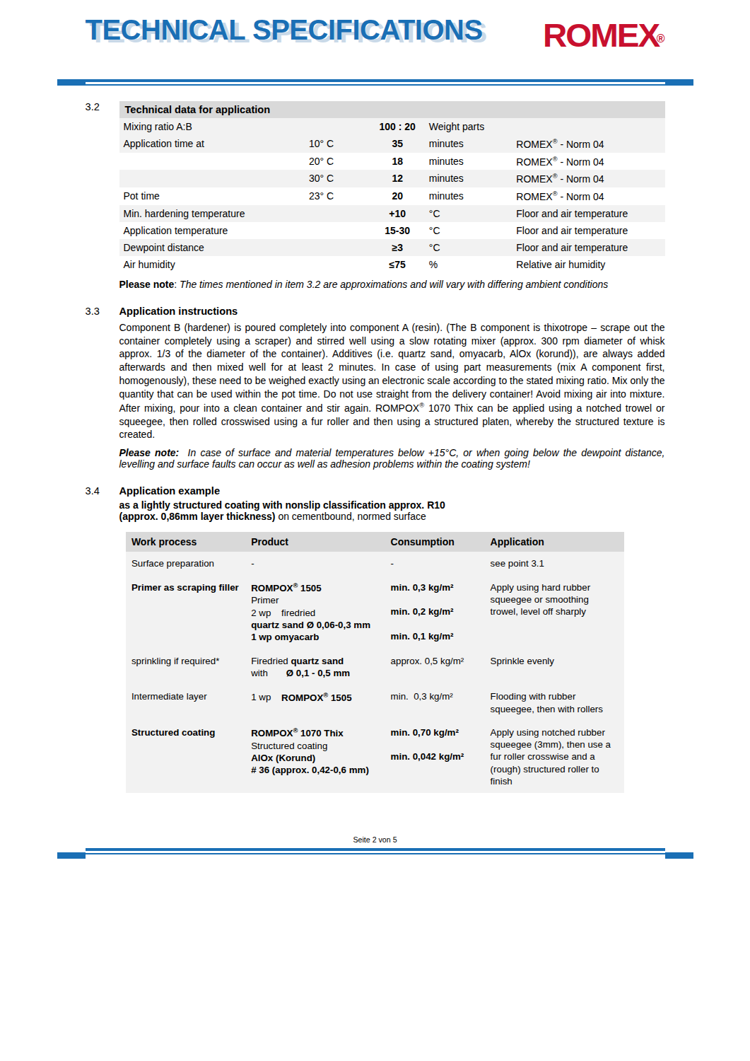TECHNICAL SPECIFICATIONS
TECHNICAL SPECIFICATIONS
ROMEX®
3.2
Technical data for application
| Mixing ratio A:B | | 100 : 20 | Weight parts | |
| Application time at | 10° C | 35 | minutes | ROMEX ® - Norm 04 |
| | 20° C | 18 | minutes | ROMEX ® - Norm 04 |
| | 30° C | 12 | minutes | ROMEX ® - Norm 04 |
| Pot time | 23° C | 20 | minutes | ROMEX ® - Norm 04 |
| Min. hardening temperature | | +10 | °C | Floor and air temperature |
| Application temperature | | 15-30 | °C | Floor and air temperature |
| Dewpoint distance | | ≥3 | °C | Floor and air temperature |
| Air humidity | | ≤75 | % | Relative air humidity |
Please note: The times mentioned in item 3.2 are approximations and will vary with differing ambient conditions
3.3
Application instructions
Component B (hardener) is poured completely into component A (resin). (The B component is thixotrope – scrape out the container completely using a scraper) and stirred well using a slow rotating mixer (approx. 300 rpm diameter of whisk approx. 1/3 of the diameter of the container). Additives (i.e. quartz sand, omyacarb, AlOx (korund)), are always added afterwards and then mixed well for at least 2 minutes. In case of using part measurements (mix A component first, homogenously), these need to be weighed exactly using an electronic scale according to the stated mixing ratio. Mix only the quantity that can be used within the pot time. Do not use straight from the delivery container! Avoid mixing air into mixture. After mixing, pour into a clean container and stir again. ROMPOX® 1070 Thix can be applied using a notched trowel or squeegee, then rolled crosswised using a fur roller and then using a structured platen, whereby the structured texture is created.
Please note: In case of surface and material temperatures below +15°C, or when going below the dewpoint distance, levelling and surface faults can occur as well as adhesion problems within the coating system!
3.4
Application example
as a lightly structured coating with nonslip classification approx. R10
(approx. 0,86mm layer thickness) on cementbound, normed surface
| Work process | Product | Consumption | Application |
| --- | --- | --- | --- |
| Surface preparation | - | - | see point 3.1 |
| Primer as scraping filler | ROMPOX ® 1505 Primer 2 wp firedried quartz sand Ø 0,06-0,3 mm 1 wp omyacarb | min. 0,3 kg/m² min. 0,2 kg/m² min. 0,1 kg/m² | Apply using hard rubber squeegee or smoothing trowel, level off sharply |
| sprinkling if required* | Firedried quartz sand with Ø 0,1 - 0,5 mm | approx. 0,5 kg/m² | Sprinkle evenly |
| Intermediate layer | 1 wp ROMPOX ® 1505 | min. 0,3 kg/m² | Flooding with rubber squeegee, then with rollers |
| Structured coating | ROMPOX ® 1070 Thix Structured coating AlOx (Korund) # 36 (approx. 0,42-0,6 mm) | min. 0,70 kg/m² min. 0,042 kg/m² | Apply using notched rubber squeegee (3mm), then use a fur roller crosswise and a (rough) structured roller to finish |
Seite 2 von 5